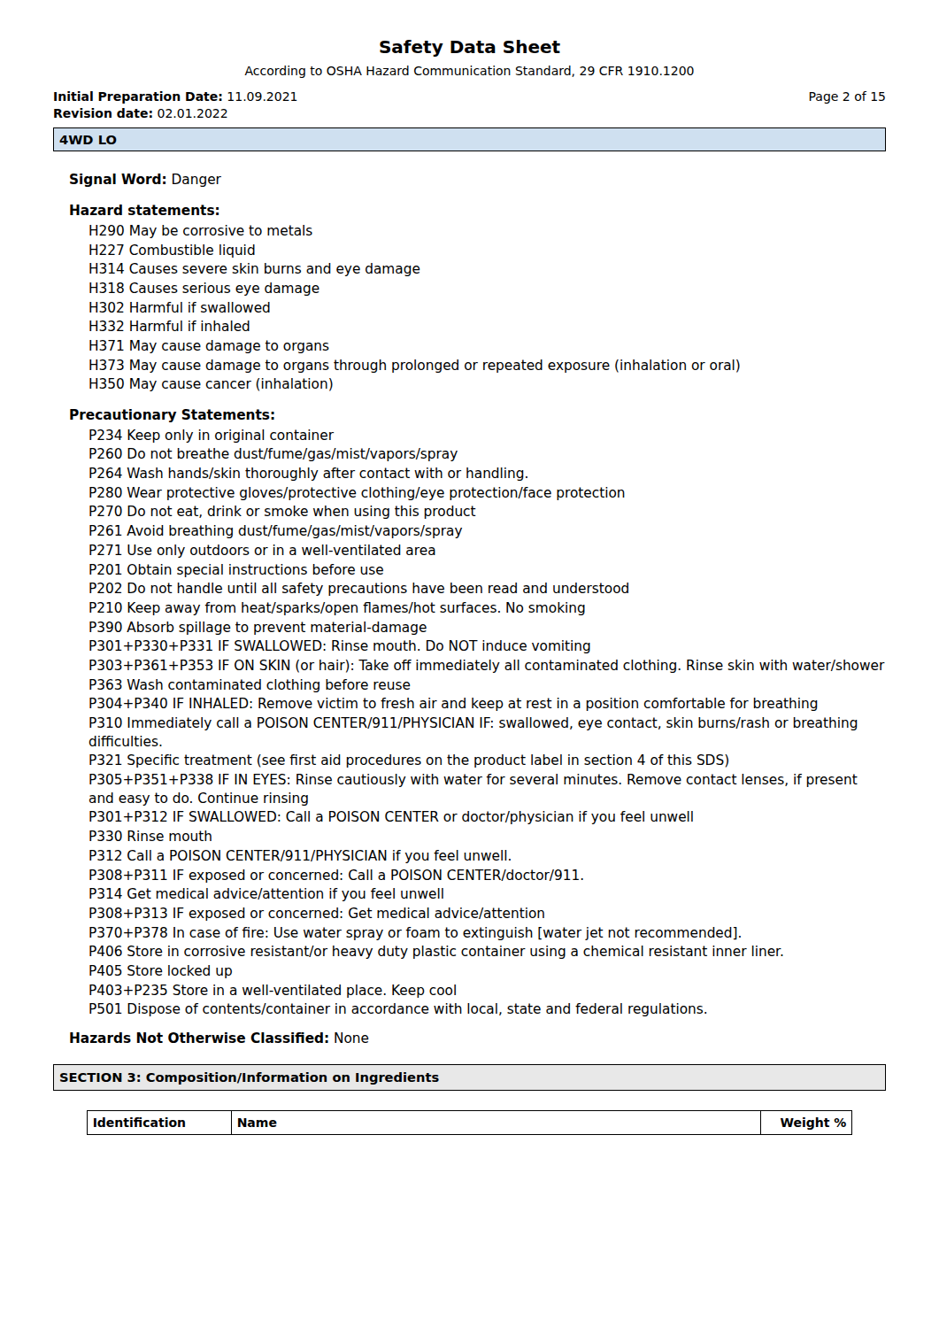Safety Data Sheet
According to OSHA Hazard Communication Standard, 29 CFR 1910.1200
Initial Preparation Date: 11.09.2021
Revision date: 02.01.2022
Page 2 of 15
4WD LO
Signal Word: Danger
Hazard statements:
H290 May be corrosive to metals
H227 Combustible liquid
H314 Causes severe skin burns and eye damage
H318 Causes serious eye damage
H302 Harmful if swallowed
H332 Harmful if inhaled
H371 May cause damage to organs
H373 May cause damage to organs through prolonged or repeated exposure (inhalation or oral)
H350 May cause cancer (inhalation)
Precautionary Statements:
P234 Keep only in original container
P260 Do not breathe dust/fume/gas/mist/vapors/spray
P264 Wash hands/skin thoroughly after contact with or handling.
P280 Wear protective gloves/protective clothing/eye protection/face protection
P270 Do not eat, drink or smoke when using this product
P261 Avoid breathing dust/fume/gas/mist/vapors/spray
P271 Use only outdoors or in a well-ventilated area
P201 Obtain special instructions before use
P202 Do not handle until all safety precautions have been read and understood
P210 Keep away from heat/sparks/open flames/hot surfaces. No smoking
P390 Absorb spillage to prevent material-damage
P301+P330+P331 IF SWALLOWED: Rinse mouth. Do NOT induce vomiting
P303+P361+P353 IF ON SKIN (or hair): Take off immediately all contaminated clothing. Rinse skin with water/shower
P363 Wash contaminated clothing before reuse
P304+P340 IF INHALED: Remove victim to fresh air and keep at rest in a position comfortable for breathing
P310 Immediately call a POISON CENTER/911/PHYSICIAN IF: swallowed, eye contact, skin burns/rash or breathing difficulties.
P321 Specific treatment (see first aid procedures on the product label in section 4 of this SDS)
P305+P351+P338 IF IN EYES: Rinse cautiously with water for several minutes. Remove contact lenses, if present and easy to do. Continue rinsing
P301+P312 IF SWALLOWED: Call a POISON CENTER or doctor/physician if you feel unwell
P330 Rinse mouth
P312 Call a POISON CENTER/911/PHYSICIAN if you feel unwell.
P308+P311 IF exposed or concerned: Call a POISON CENTER/doctor/911.
P314 Get medical advice/attention if you feel unwell
P308+P313 IF exposed or concerned: Get medical advice/attention
P370+P378 In case of fire: Use water spray or foam to extinguish [water jet not recommended].
P406 Store in corrosive resistant/or heavy duty plastic container using a chemical resistant inner liner.
P405 Store locked up
P403+P235 Store in a well-ventilated place. Keep cool
P501 Dispose of contents/container in accordance with local, state and federal regulations.
Hazards Not Otherwise Classified: None
SECTION 3: Composition/Information on Ingredients
| Identification | Name | Weight % |
| --- | --- | --- |